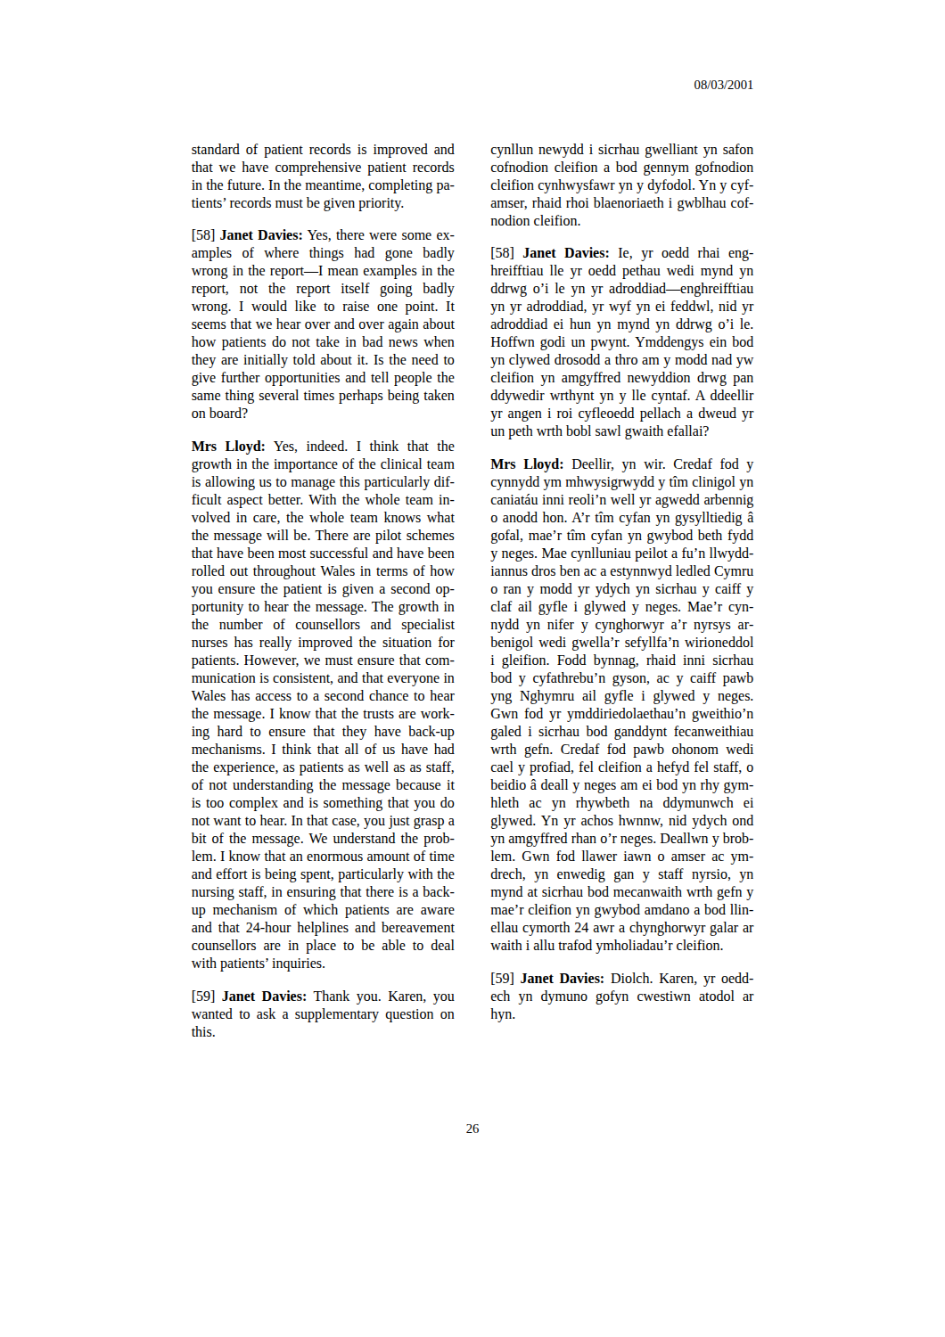08/03/2001
standard of patient records is improved and that we have comprehensive patient records in the future. In the meantime, completing patients’ records must be given priority.
[58] Janet Davies: Yes, there were some examples of where things had gone badly wrong in the report—I mean examples in the report, not the report itself going badly wrong. I would like to raise one point. It seems that we hear over and over again about how patients do not take in bad news when they are initially told about it. Is the need to give further opportunities and tell people the same thing several times perhaps being taken on board?
Mrs Lloyd: Yes, indeed. I think that the growth in the importance of the clinical team is allowing us to manage this particularly difficult aspect better. With the whole team involved in care, the whole team knows what the message will be. There are pilot schemes that have been most successful and have been rolled out throughout Wales in terms of how you ensure the patient is given a second opportunity to hear the message. The growth in the number of counsellors and specialist nurses has really improved the situation for patients. However, we must ensure that communication is consistent, and that everyone in Wales has access to a second chance to hear the message. I know that the trusts are working hard to ensure that they have back-up mechanisms. I think that all of us have had the experience, as patients as well as as staff, of not understanding the message because it is too complex and is something that you do not want to hear. In that case, you just grasp a bit of the message. We understand the problem. I know that an enormous amount of time and effort is being spent, particularly with the nursing staff, in ensuring that there is a back-up mechanism of which patients are aware and that 24-hour helplines and bereavement counsellors are in place to be able to deal with patients’ inquiries.
[59] Janet Davies: Thank you. Karen, you wanted to ask a supplementary question on this.
cynllun newydd i sicrhau gwelliant yn safon cofnodion cleifion a bod gennym gofnodion cleifion cynhwysfawr yn y dyfodol. Yn y cyfamser, rhaid rhoi blaenoriaeth i gwblhau cofnodion cleifion.
[58] Janet Davies: Ie, yr oedd rhai enghreifftiau lle yr oedd pethau wedi mynd yn ddrwg o’i le yn yr adroddiad—enghreifftiau yn yr adroddiad, yr wyf yn ei feddwl, nid yr adroddiad ei hun yn mynd yn ddrwg o’i le. Hoffwn godi un pwynt. Ymddengys ein bod yn clywed drosodd a thro am y modd nad yw cleifion yn amgyffred newyddion drwg pan ddywedir wrthynt yn y lle cyntaf. A ddeellir yr angen i roi cyfleoedd pellach a dweud yr un peth wrth bobl sawl gwaith efallai?
Mrs Lloyd: Deellir, yn wir. Credaf fod y cynnydd ym mhwysigrwydd y tîm clinigol yn caniatáu inni reoli’n well yr agwedd arbennig o anodd hon. A’r tîm cyfan yn gysylltiedig â gofal, mae’r tîm cyfan yn gwybod beth fydd y neges. Mae cynlluniau peilot a fu’n llwyddiannus dros ben ac a estynnwyd ledled Cymru o ran y modd yr ydych yn sicrhau y caiff y claf ail gyfle i glywed y neges. Mae’r cynnydd yn nifer y cynghorwyr a’r nyrsys arbenigol wedi gwella’r sefyllfa’n wirioneddol i gleifion. Fodd bynnag, rhaid inni sicrhau bod y cyfathrebu’n gyson, ac y caiff pawb yng Nghymru ail gyfle i glywed y neges. Gwn fod yr ymddiriedolaethau’n gweithio’n galed i sicrhau bod ganddynt fecanweithiau wrth gefn. Credaf fod pawb ohonom wedi cael y profiad, fel cleifion a hefyd fel staff, o beidio â deall y neges am ei bod yn rhy gymhleth ac yn rhywbeth na ddymunwch ei glywed. Yn yr achos hwnnw, nid ydych ond yn amgyffred rhan o’r neges. Deallwn y broblem. Gwn fod llawer iawn o amser ac ymdrech, yn enwedig gan y staff nyrsio, yn mynd at sicrhau bod mecanwaith wrth gefn y mae’r cleifion yn gwybod amdano a bod llinellau cymorth 24 awr a chynghorwyr galar ar waith i allu trafod ymholiadau’r cleifion.
[59] Janet Davies: Diolch. Karen, yr oeddech yn dymuno gofyn cwestiwn atodol ar hyn.
26